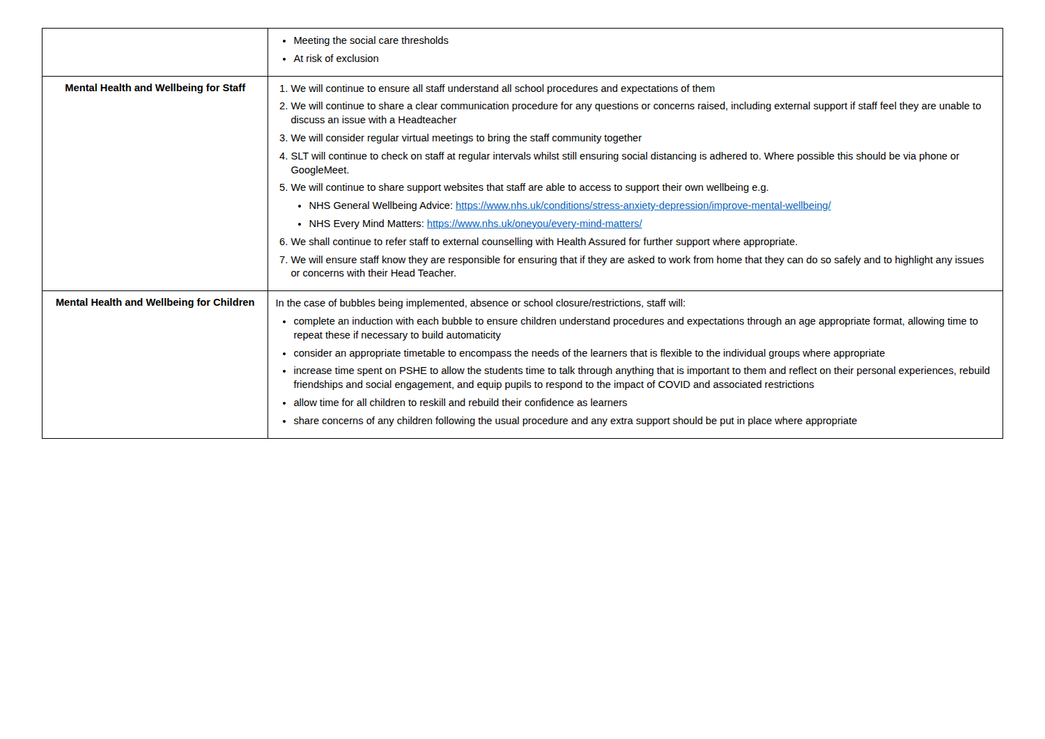| | Meeting the social care thresholds At risk of exclusion |
| Mental Health and Wellbeing for Staff | We will continue to ensure all staff understand all school procedures and expectations of them We will continue to share a clear communication procedure for any questions or concerns raised, including external support if staff feel they are unable to discuss an issue with a Headteacher We will consider regular virtual meetings to bring the staff community together SLT will continue to check on staff at regular intervals whilst still ensuring social distancing is adhered to. Where possible this should be via phone or GoogleMeet. We will continue to share support websites that staff are able to access to support their own wellbeing e.g. NHS General Wellbeing Advice: https://www.nhs.uk/conditions/stress-anxiety-depression/improve-mental-wellbeing/ NHS Every Mind Matters: https://www.nhs.uk/oneyou/every-mind-matters/ We shall continue to refer staff to external counselling with Health Assured for further support where appropriate. We will ensure staff know they are responsible for ensuring that if they are asked to work from home that they can do so safely and to highlight any issues or concerns with their Head Teacher. |
| Mental Health and Wellbeing for Children | In the case of bubbles being implemented, absence or school closure/restrictions, staff will: complete an induction with each bubble to ensure children understand procedures and expectations through an age appropriate format, allowing time to repeat these if necessary to build automaticity consider an appropriate timetable to encompass the needs of the learners that is flexible to the individual groups where appropriate increase time spent on PSHE to allow the students time to talk through anything that is important to them and reflect on their personal experiences, rebuild friendships and social engagement, and equip pupils to respond to the impact of COVID and associated restrictions allow time for all children to reskill and rebuild their confidence as learners share concerns of any children following the usual procedure and any extra support should be put in place where appropriate |